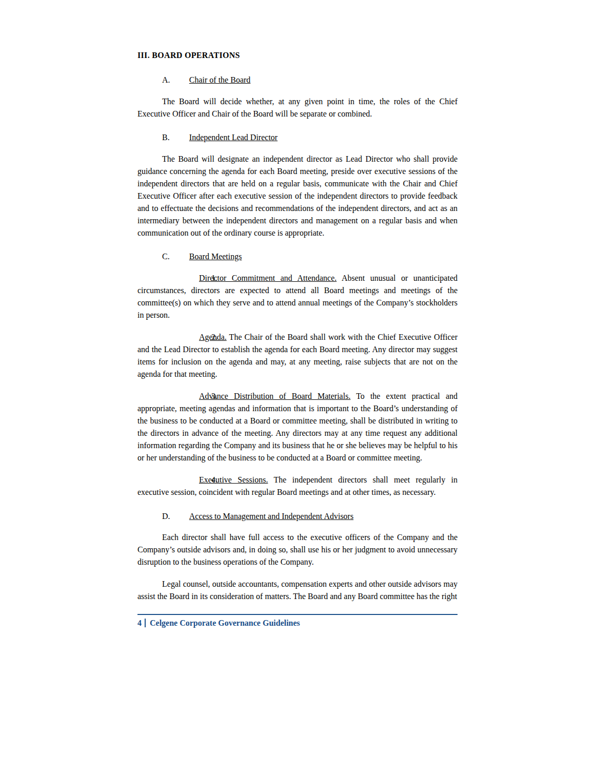III. BOARD OPERATIONS
A. Chair of the Board
The Board will decide whether, at any given point in time, the roles of the Chief Executive Officer and Chair of the Board will be separate or combined.
B. Independent Lead Director
The Board will designate an independent director as Lead Director who shall provide guidance concerning the agenda for each Board meeting, preside over executive sessions of the independent directors that are held on a regular basis, communicate with the Chair and Chief Executive Officer after each executive session of the independent directors to provide feedback and to effectuate the decisions and recommendations of the independent directors, and act as an intermediary between the independent directors and management on a regular basis and when communication out of the ordinary course is appropriate.
C. Board Meetings
1. Director Commitment and Attendance. Absent unusual or unanticipated circumstances, directors are expected to attend all Board meetings and meetings of the committee(s) on which they serve and to attend annual meetings of the Company’s stockholders in person.
2. Agenda. The Chair of the Board shall work with the Chief Executive Officer and the Lead Director to establish the agenda for each Board meeting. Any director may suggest items for inclusion on the agenda and may, at any meeting, raise subjects that are not on the agenda for that meeting.
3. Advance Distribution of Board Materials. To the extent practical and appropriate, meeting agendas and information that is important to the Board’s understanding of the business to be conducted at a Board or committee meeting, shall be distributed in writing to the directors in advance of the meeting. Any directors may at any time request any additional information regarding the Company and its business that he or she believes may be helpful to his or her understanding of the business to be conducted at a Board or committee meeting.
4. Executive Sessions. The independent directors shall meet regularly in executive session, coincident with regular Board meetings and at other times, as necessary.
D. Access to Management and Independent Advisors
Each director shall have full access to the executive officers of the Company and the Company’s outside advisors and, in doing so, shall use his or her judgment to avoid unnecessary disruption to the business operations of the Company.
Legal counsel, outside accountants, compensation experts and other outside advisors may assist the Board in its consideration of matters. The Board and any Board committee has the right
4 Celgene Corporate Governance Guidelines